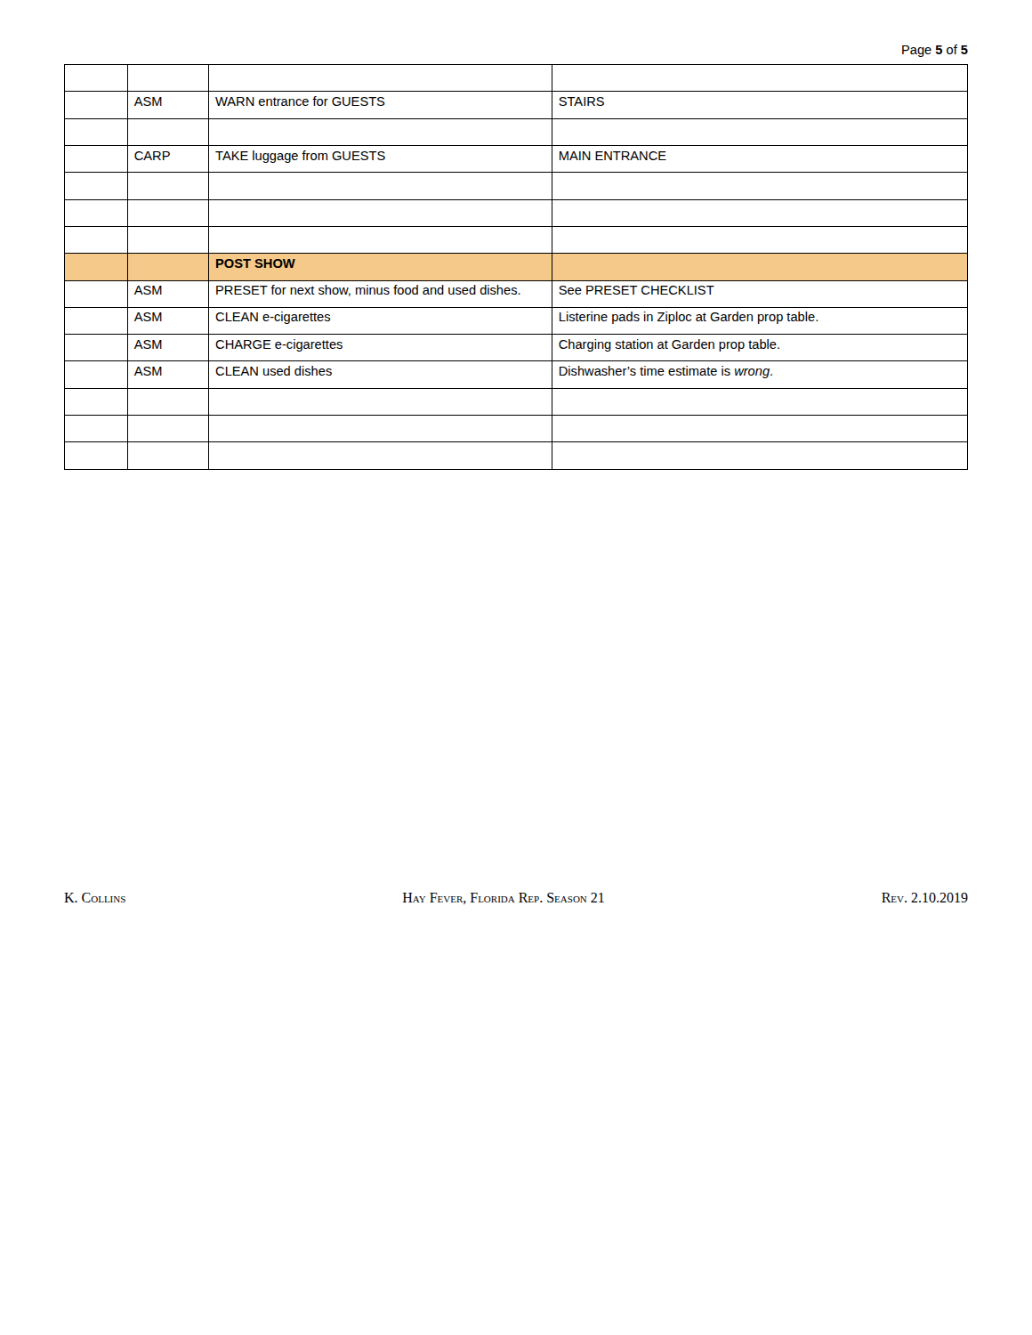Page 5 of 5
| | ASM | WARN entrance for GUESTS | STAIRS |
| | CARP | TAKE luggage from GUESTS | MAIN ENTRANCE |
| | | POST SHOW | |
| | ASM | PRESET for next show, minus food and used dishes. | See PRESET CHECKLIST |
| | ASM | CLEAN e-cigarettes | Listerine pads in Ziploc at Garden prop table. |
| | ASM | CHARGE e-cigarettes | Charging station at Garden prop table. |
| | ASM | CLEAN used dishes | Dishwasher’s time estimate is wrong . |
K. Collins
Hay Fever, Florida Rep. Season 21
Rev. 2.10.2019